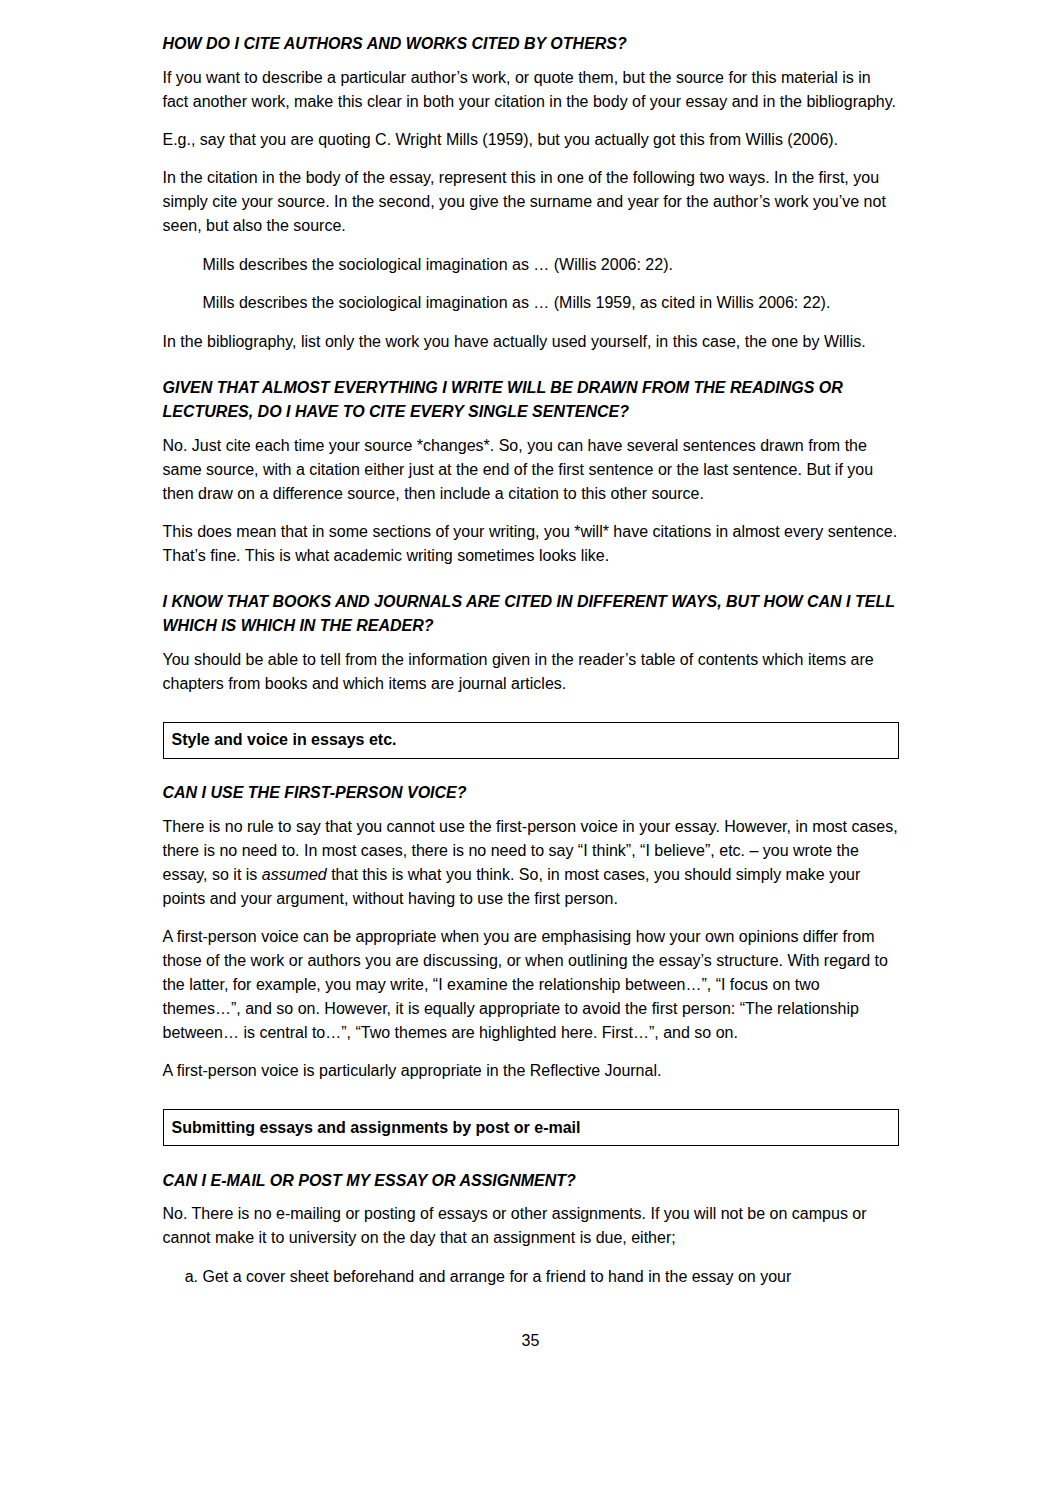How do I cite authors and works cited by others?
If you want to describe a particular author’s work, or quote them, but the source for this material is in fact another work, make this clear in both your citation in the body of your essay and in the bibliography.
E.g., say that you are quoting C. Wright Mills (1959), but you actually got this from Willis (2006).
In the citation in the body of the essay, represent this in one of the following two ways. In the first, you simply cite your source. In the second, you give the surname and year for the author’s work you’ve not seen, but also the source.
Mills describes the sociological imagination as … (Willis 2006: 22).
Mills describes the sociological imagination as … (Mills 1959, as cited in Willis 2006: 22).
In the bibliography, list only the work you have actually used yourself, in this case, the one by Willis.
Given that almost everything I write will be drawn from the readings or lectures, do I have to cite every single sentence?
No. Just cite each time your source *changes*. So, you can have several sentences drawn from the same source, with a citation either just at the end of the first sentence or the last sentence. But if you then draw on a difference source, then include a citation to this other source.
This does mean that in some sections of your writing, you *will* have citations in almost every sentence. That’s fine. This is what academic writing sometimes looks like.
I know that books and journals are cited in different ways, but how can I tell which is which in the reader?
You should be able to tell from the information given in the reader’s table of contents which items are chapters from books and which items are journal articles.
Style and voice in essays etc.
Can I use the first-person voice?
There is no rule to say that you cannot use the first-person voice in your essay. However, in most cases, there is no need to. In most cases, there is no need to say “I think”, “I believe”, etc. – you wrote the essay, so it is assumed that this is what you think. So, in most cases, you should simply make your points and your argument, without having to use the first person.
A first-person voice can be appropriate when you are emphasising how your own opinions differ from those of the work or authors you are discussing, or when outlining the essay’s structure. With regard to the latter, for example, you may write, “I examine the relationship between…”, “I focus on two themes…”, and so on. However, it is equally appropriate to avoid the first person: “The relationship between… is central to…”, “Two themes are highlighted here. First…”, and so on.
A first-person voice is particularly appropriate in the Reflective Journal.
Submitting essays and assignments by post or e-mail
Can I e-mail or post my essay or assignment?
No. There is no e-mailing or posting of essays or other assignments. If you will not be on campus or cannot make it to university on the day that an assignment is due, either;
Get a cover sheet beforehand and arrange for a friend to hand in the essay on your
35